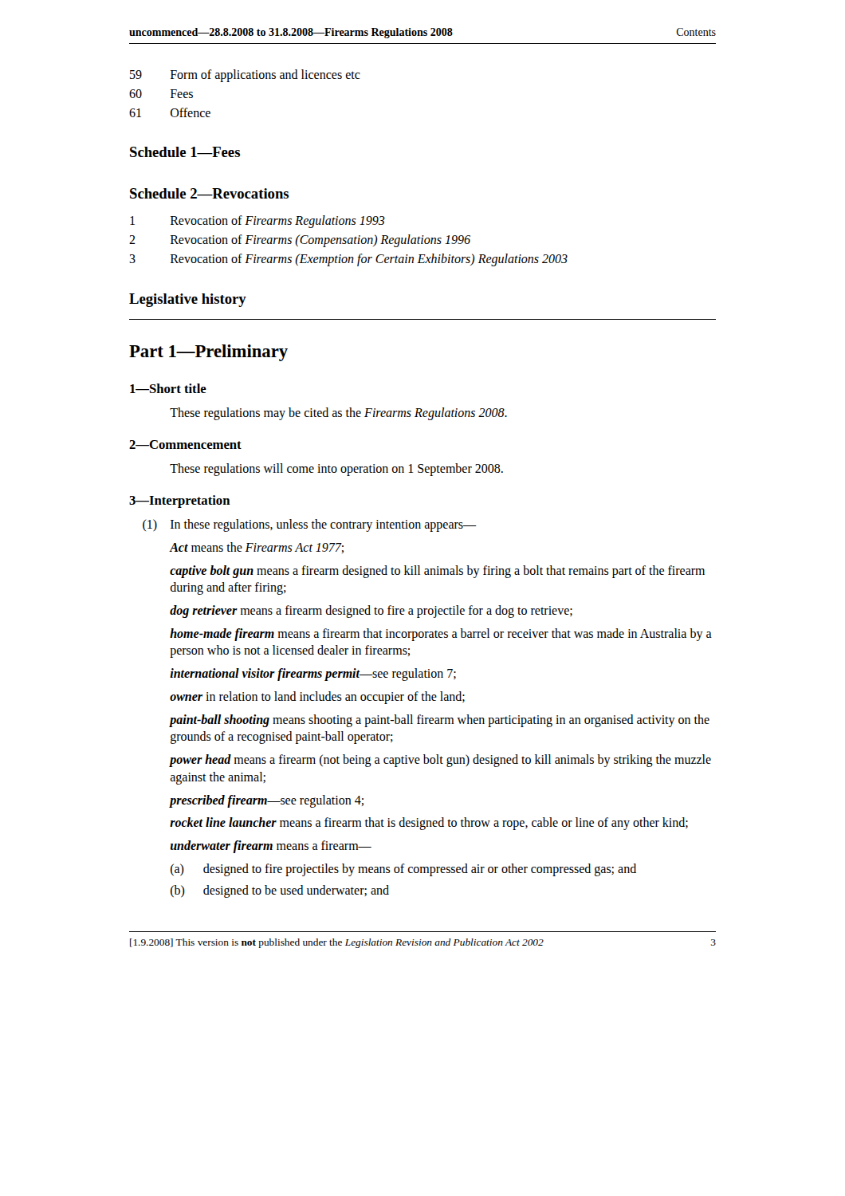uncommenced—28.8.2008 to 31.8.2008—Firearms Regulations 2008
Contents
59 Form of applications and licences etc
60 Fees
61 Offence
Schedule 1—Fees
Schedule 2—Revocations
1 Revocation of Firearms Regulations 1993
2 Revocation of Firearms (Compensation) Regulations 1996
3 Revocation of Firearms (Exemption for Certain Exhibitors) Regulations 2003
Legislative history
Part 1—Preliminary
1—Short title
These regulations may be cited as the Firearms Regulations 2008.
2—Commencement
These regulations will come into operation on 1 September 2008.
3—Interpretation
(1)
In these regulations, unless the contrary intention appears—
Act means the Firearms Act 1977;
captive bolt gun means a firearm designed to kill animals by firing a bolt that remains part of the firearm during and after firing;
dog retriever means a firearm designed to fire a projectile for a dog to retrieve;
home-made firearm means a firearm that incorporates a barrel or receiver that was made in Australia by a person who is not a licensed dealer in firearms;
international visitor firearms permit—see regulation 7;
owner in relation to land includes an occupier of the land;
paint-ball shooting means shooting a paint-ball firearm when participating in an organised activity on the grounds of a recognised paint-ball operator;
power head means a firearm (not being a captive bolt gun) designed to kill animals by striking the muzzle against the animal;
prescribed firearm—see regulation 4;
rocket line launcher means a firearm that is designed to throw a rope, cable or line of any other kind;
underwater firearm means a firearm—
(a)
designed to fire projectiles by means of compressed air or other compressed gas; and
(b)
designed to be used underwater; and
[1.9.2008] This version is not published under the Legislation Revision and Publication Act 2002
3